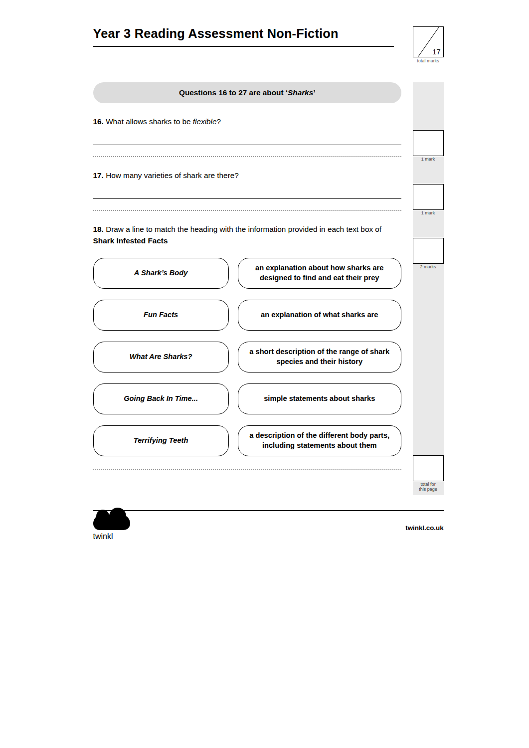Year 3 Reading Assessment Non-Fiction
17
total marks
Questions 16 to 27 are about ‘Sharks’
16. What allows sharks to be flexible?
17. How many varieties of shark are there?
18. Draw a line to match the heading with the information provided in each text box of Shark Infested Facts
A Shark’s Body
Fun Facts
What Are Sharks?
Going Back In Time...
Terrifying Teeth
an explanation about how sharks are designed to find and eat their prey
an explanation of what sharks are
a short description of the range of shark species and their history
simple statements about sharks
a description of the different body parts, including statements about them
1 mark
1 mark
2 marks
total for
this page
twinkl
twinkl.co.uk